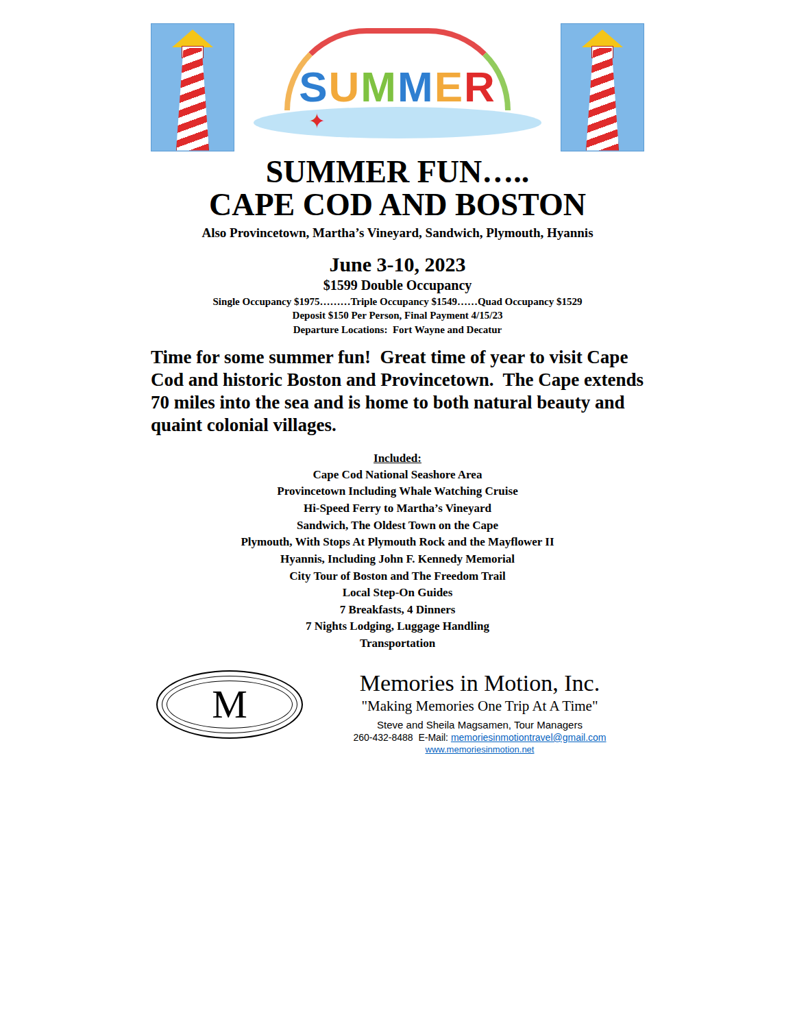SUMMER
✦
SUMMER FUN…..
CAPE COD AND BOSTON
Also Provincetown, Martha’s Vineyard, Sandwich, Plymouth, Hyannis
June 3-10, 2023
$1599 Double Occupancy
Single Occupancy $1975………Triple Occupancy $1549……Quad Occupancy $1529
Deposit $150 Per Person, Final Payment 4/15/23
Departure Locations: Fort Wayne and Decatur
Time for some summer fun! Great time of year to visit Cape Cod and historic Boston and Provincetown. The Cape extends 70 miles into the sea and is home to both natural beauty and quaint colonial villages.
Included:
Cape Cod National Seashore Area
Provincetown Including Whale Watching Cruise
Hi-Speed Ferry to Martha’s Vineyard
Sandwich, The Oldest Town on the Cape
Plymouth, With Stops At Plymouth Rock and the Mayflower II
Hyannis, Including John F. Kennedy Memorial
City Tour of Boston and The Freedom Trail
Local Step-On Guides
7 Breakfasts, 4 Dinners
7 Nights Lodging, Luggage Handling
Transportation
M
Memories in Motion, Inc.
"Making Memories One Trip At A Time"
Steve and Sheila Magsamen, Tour Managers
260-432-8488 E-Mail: memoriesinmotiontravel@gmail.com
www.memoriesinmotion.net